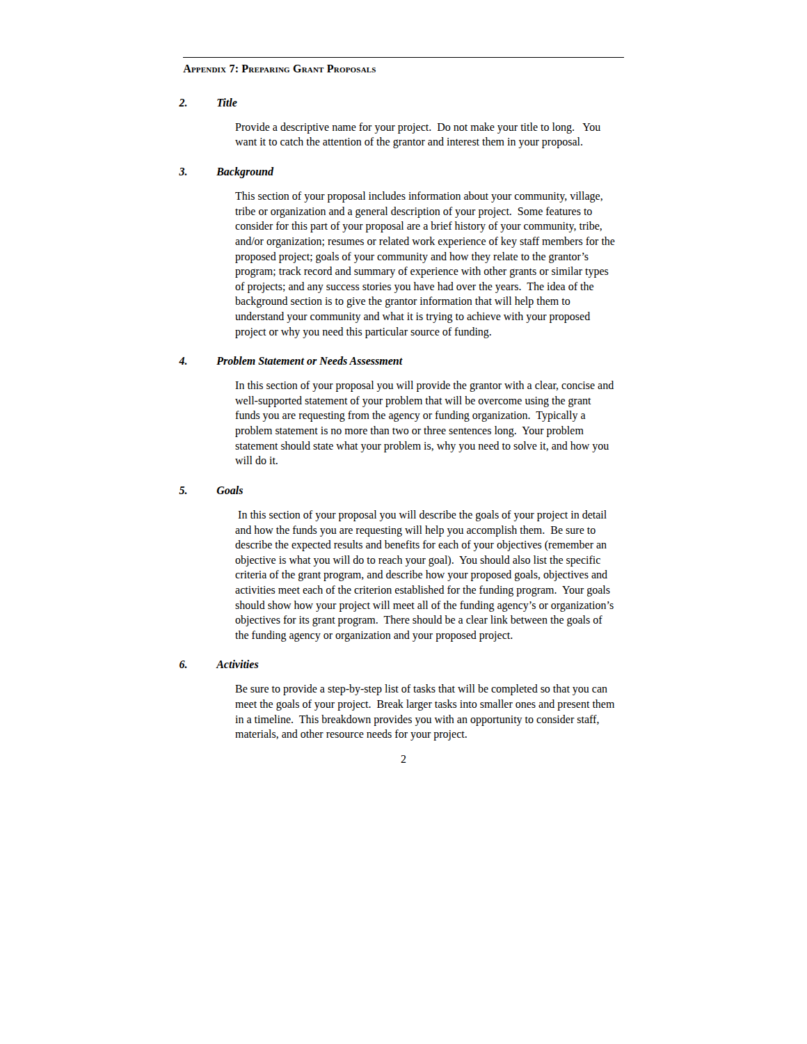Appendix 7: Preparing Grant Proposals
2. Title
Provide a descriptive name for your project. Do not make your title to long. You want it to catch the attention of the grantor and interest them in your proposal.
3. Background
This section of your proposal includes information about your community, village, tribe or organization and a general description of your project. Some features to consider for this part of your proposal are a brief history of your community, tribe, and/or organization; resumes or related work experience of key staff members for the proposed project; goals of your community and how they relate to the grantor’s program; track record and summary of experience with other grants or similar types of projects; and any success stories you have had over the years. The idea of the background section is to give the grantor information that will help them to understand your community and what it is trying to achieve with your proposed project or why you need this particular source of funding.
4. Problem Statement or Needs Assessment
In this section of your proposal you will provide the grantor with a clear, concise and well-supported statement of your problem that will be overcome using the grant funds you are requesting from the agency or funding organization. Typically a problem statement is no more than two or three sentences long. Your problem statement should state what your problem is, why you need to solve it, and how you will do it.
5. Goals
In this section of your proposal you will describe the goals of your project in detail and how the funds you are requesting will help you accomplish them. Be sure to describe the expected results and benefits for each of your objectives (remember an objective is what you will do to reach your goal). You should also list the specific criteria of the grant program, and describe how your proposed goals, objectives and activities meet each of the criterion established for the funding program. Your goals should show how your project will meet all of the funding agency’s or organization’s objectives for its grant program. There should be a clear link between the goals of the funding agency or organization and your proposed project.
6. Activities
Be sure to provide a step-by-step list of tasks that will be completed so that you can meet the goals of your project. Break larger tasks into smaller ones and present them in a timeline. This breakdown provides you with an opportunity to consider staff, materials, and other resource needs for your project.
2